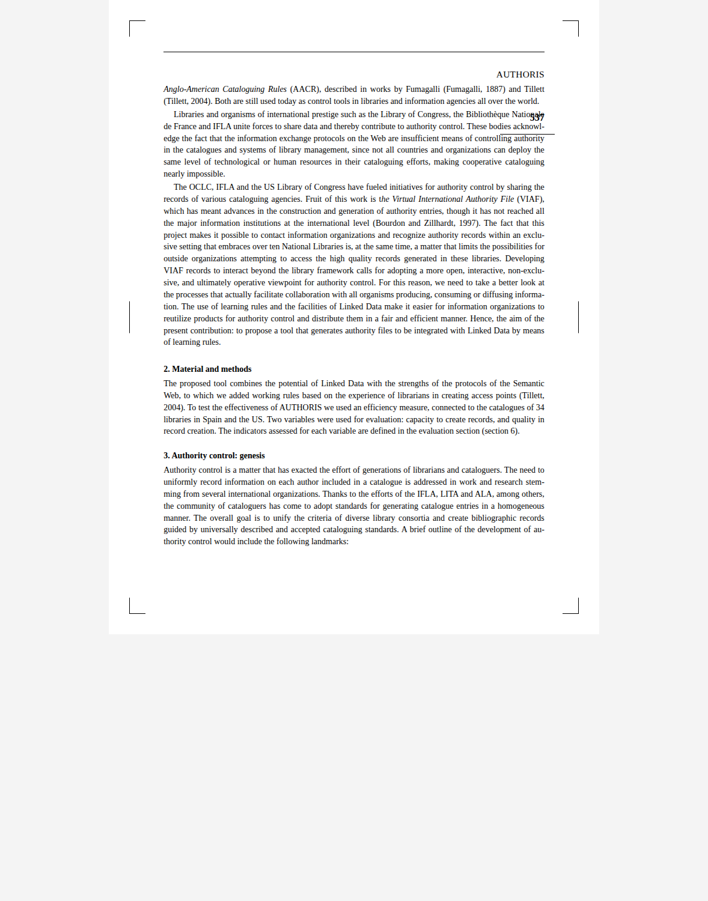AUTHORIS
537
Anglo-American Cataloguing Rules (AACR), described in works by Fumagalli (Fumagalli, 1887) and Tillett (Tillett, 2004). Both are still used today as control tools in libraries and information agencies all over the world.
Libraries and organisms of international prestige such as the Library of Congress, the Bibliothèque Nationale de France and IFLA unite forces to share data and thereby contribute to authority control. These bodies acknowledge the fact that the information exchange protocols on the Web are insufficient means of controlling authority in the catalogues and systems of library management, since not all countries and organizations can deploy the same level of technological or human resources in their cataloguing efforts, making cooperative cataloguing nearly impossible.
The OCLC, IFLA and the US Library of Congress have fueled initiatives for authority control by sharing the records of various cataloguing agencies. Fruit of this work is the Virtual International Authority File (VIAF), which has meant advances in the construction and generation of authority entries, though it has not reached all the major information institutions at the international level (Bourdon and Zillhardt, 1997). The fact that this project makes it possible to contact information organizations and recognize authority records within an exclusive setting that embraces over ten National Libraries is, at the same time, a matter that limits the possibilities for outside organizations attempting to access the high quality records generated in these libraries. Developing VIAF records to interact beyond the library framework calls for adopting a more open, interactive, non-exclusive, and ultimately operative viewpoint for authority control. For this reason, we need to take a better look at the processes that actually facilitate collaboration with all organisms producing, consuming or diffusing information. The use of learning rules and the facilities of Linked Data make it easier for information organizations to reutilize products for authority control and distribute them in a fair and efficient manner. Hence, the aim of the present contribution: to propose a tool that generates authority files to be integrated with Linked Data by means of learning rules.
2. Material and methods
The proposed tool combines the potential of Linked Data with the strengths of the protocols of the Semantic Web, to which we added working rules based on the experience of librarians in creating access points (Tillett, 2004). To test the effectiveness of AUTHORIS we used an efficiency measure, connected to the catalogues of 34 libraries in Spain and the US. Two variables were used for evaluation: capacity to create records, and quality in record creation. The indicators assessed for each variable are defined in the evaluation section (section 6).
3. Authority control: genesis
Authority control is a matter that has exacted the effort of generations of librarians and cataloguers. The need to uniformly record information on each author included in a catalogue is addressed in work and research stemming from several international organizations. Thanks to the efforts of the IFLA, LITA and ALA, among others, the community of cataloguers has come to adopt standards for generating catalogue entries in a homogeneous manner. The overall goal is to unify the criteria of diverse library consortia and create bibliographic records guided by universally described and accepted cataloguing standards. A brief outline of the development of authority control would include the following landmarks: